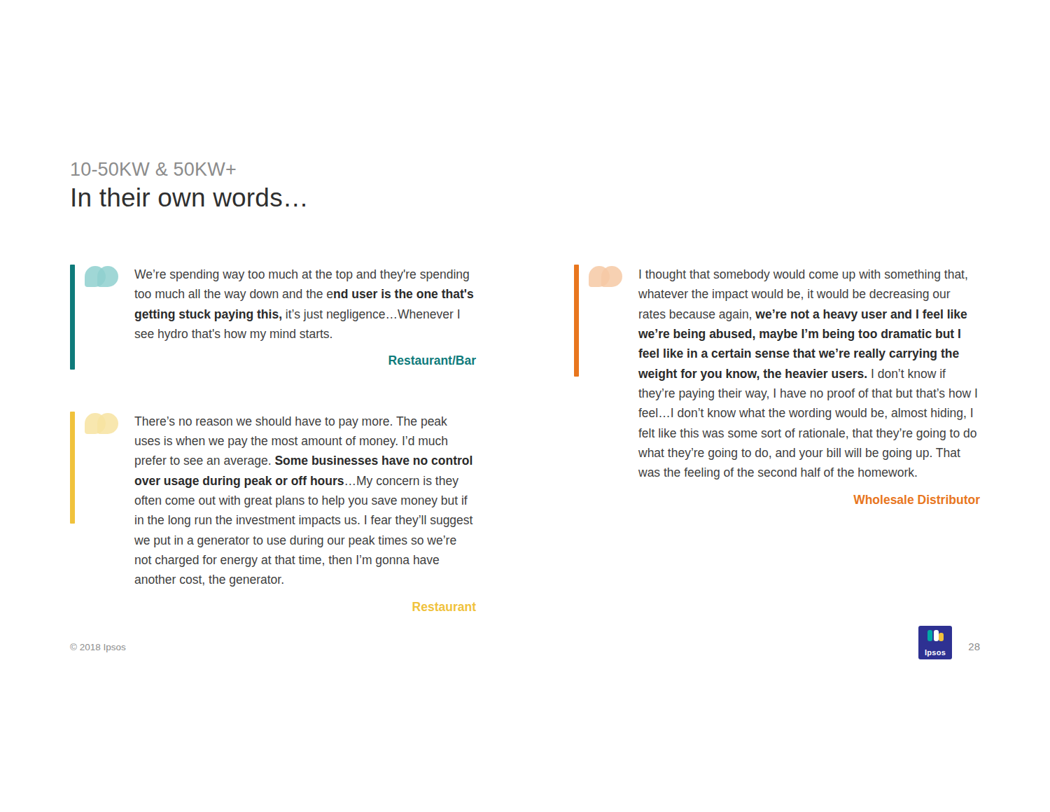10-50KW & 50KW+
In their own words…
We’re spending way too much at the top and they're spending too much all the way down and the end user is the one that's getting stuck paying this, it’s just negligence…Whenever I see hydro that's how my mind starts. Restaurant/Bar
There’s no reason we should have to pay more. The peak uses is when we pay the most amount of money. I’d much prefer to see an average. Some businesses have no control over usage during peak or off hours…My concern is they often come out with great plans to help you save money but if in the long run the investment impacts us. I fear they’ll suggest we put in a generator to use during our peak times so we’re not charged for energy at that time, then I’m gonna have another cost, the generator. Restaurant
I thought that somebody would come up with something that, whatever the impact would be, it would be decreasing our rates because again, we’re not a heavy user and I feel like we’re being abused, maybe I’m being too dramatic but I feel like in a certain sense that we’re really carrying the weight for you know, the heavier users. I don’t know if they’re paying their way, I have no proof of that but that’s how I feel…I don’t know what the wording would be, almost hiding, I felt like this was some sort of rationale, that they’re going to do what they’re going to do, and your bill will be going up. That was the feeling of the second half of the homework. Wholesale Distributor
© 2018 Ipsos
Ipsos
28